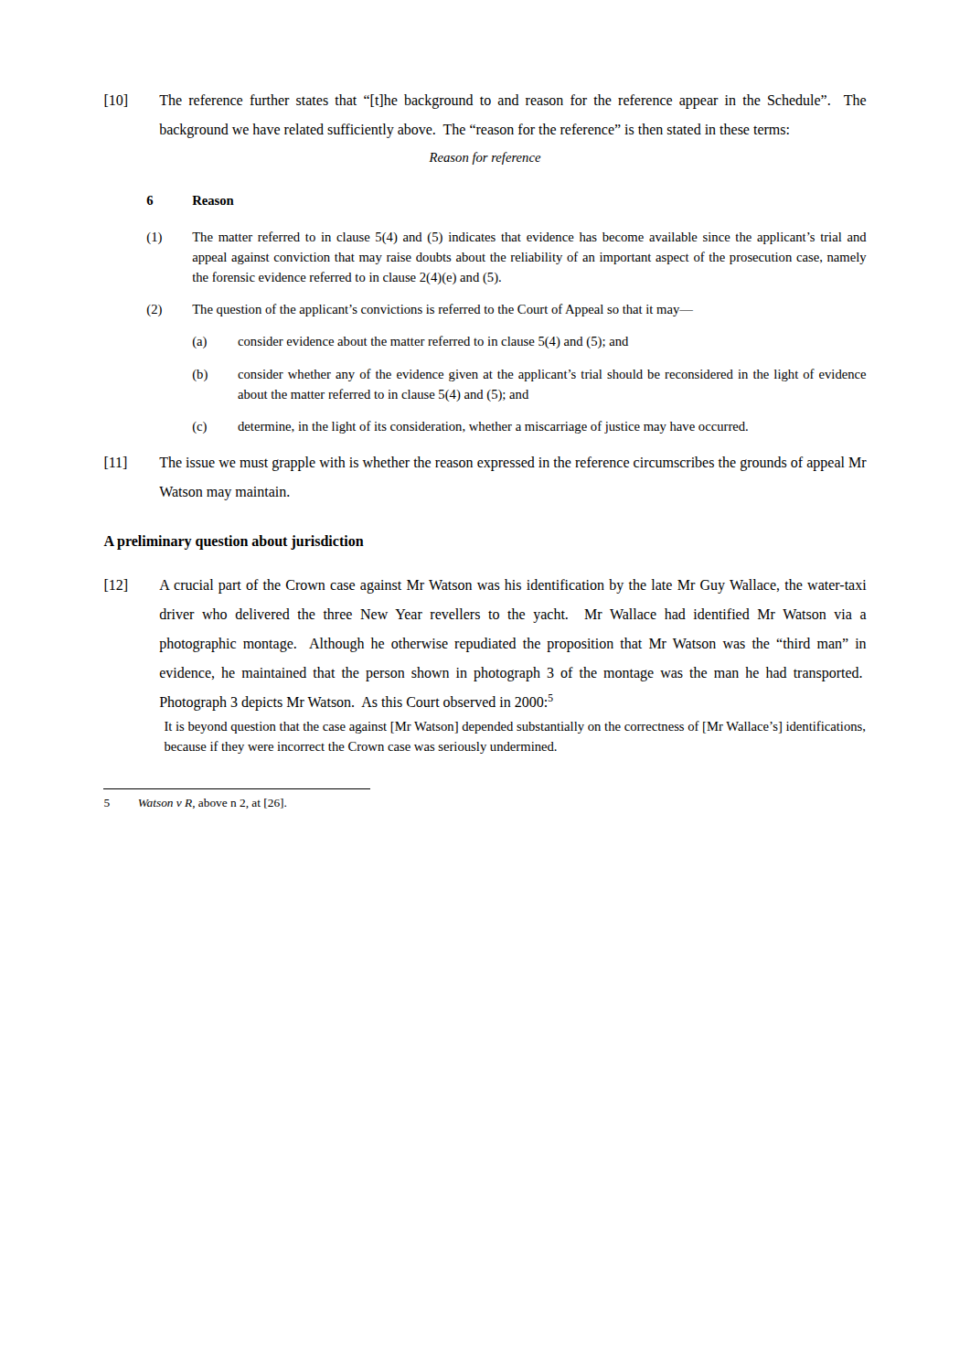[10]
The reference further states that “[t]he background to and reason for the reference appear in the Schedule”. The background we have related sufficiently above. The “reason for the reference” is then stated in these terms:
Reason for reference
6
Reason
(1)
The matter referred to in clause 5(4) and (5) indicates that evidence has become available since the applicant’s trial and appeal against conviction that may raise doubts about the reliability of an important aspect of the prosecution case, namely the forensic evidence referred to in clause 2(4)(e) and (5).
(2)
The question of the applicant’s convictions is referred to the Court of Appeal so that it may—
(a)
consider evidence about the matter referred to in clause 5(4) and (5); and
(b)
consider whether any of the evidence given at the applicant’s trial should be reconsidered in the light of evidence about the matter referred to in clause 5(4) and (5); and
(c)
determine, in the light of its consideration, whether a miscarriage of justice may have occurred.
[11]
The issue we must grapple with is whether the reason expressed in the reference circumscribes the grounds of appeal Mr Watson may maintain.
A preliminary question about jurisdiction
[12]
A crucial part of the Crown case against Mr Watson was his identification by the late Mr Guy Wallace, the water-taxi driver who delivered the three New Year revellers to the yacht. Mr Wallace had identified Mr Watson via a photographic montage. Although he otherwise repudiated the proposition that Mr Watson was the “third man” in evidence, he maintained that the person shown in photograph 3 of the montage was the man he had transported. Photograph 3 depicts Mr Watson. As this Court observed in 2000:5
It is beyond question that the case against [Mr Watson] depended substantially on the correctness of [Mr Wallace’s] identifications, because if they were incorrect the Crown case was seriously undermined.
5
Watson v R, above n 2, at [26].